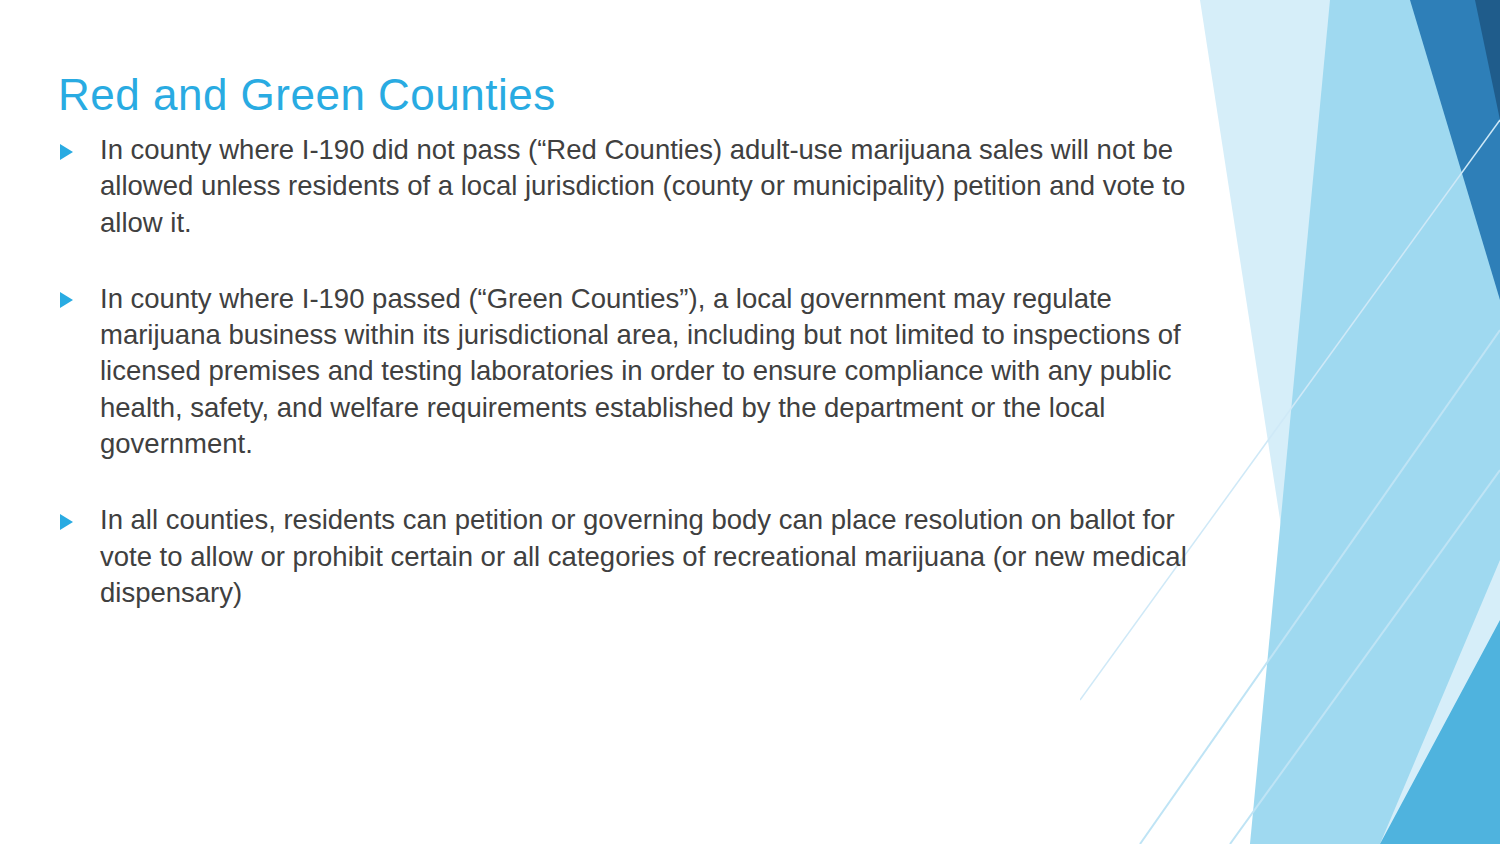Red and Green Counties
In county where I-190 did not pass (“Red Counties) adult-use marijuana sales will not be allowed unless residents of a local jurisdiction (county or municipality) petition and vote to allow it.
In county where I-190 passed (“Green Counties”), a local government may regulate marijuana business within its jurisdictional area, including but not limited to inspections of licensed premises and testing laboratories in order to ensure compliance with any public health, safety, and welfare requirements established by the department or the local government.
In all counties, residents can petition or governing body can place resolution on ballot for vote to allow or prohibit certain or all categories of recreational marijuana (or new medical dispensary)